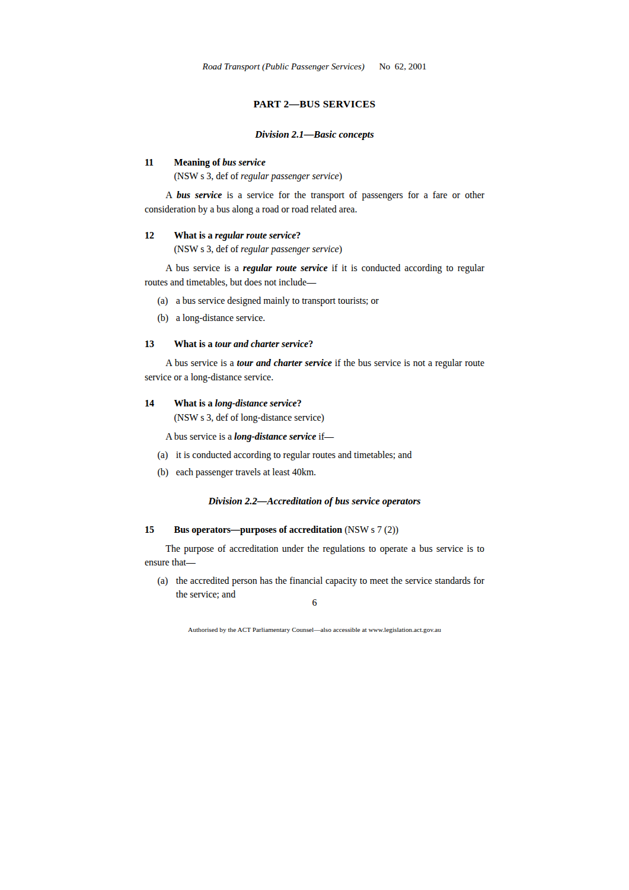Road Transport (Public Passenger Services)No 62, 2001
PART 2—BUS SERVICES
Division 2.1—Basic concepts
11 Meaning of bus service
(NSW s 3, def of regular passenger service)
A bus service is a service for the transport of passengers for a fare or other consideration by a bus along a road or road related area.
12 What is a regular route service?
(NSW s 3, def of regular passenger service)
A bus service is a regular route service if it is conducted according to regular routes and timetables, but does not include—
(a) a bus service designed mainly to transport tourists; or
(b) a long-distance service.
13 What is a tour and charter service?
A bus service is a tour and charter service if the bus service is not a regular route service or a long-distance service.
14 What is a long-distance service?
(NSW s 3, def of long-distance service)
A bus service is a long-distance service if—
(a) it is conducted according to regular routes and timetables; and
(b) each passenger travels at least 40km.
Division 2.2—Accreditation of bus service operators
15 Bus operators—purposes of accreditation (NSW s 7 (2))
The purpose of accreditation under the regulations to operate a bus service is to ensure that—
(a) the accredited person has the financial capacity to meet the service standards for the service; and
6
Authorised by the ACT Parliamentary Counsel—also accessible at www.legislation.act.gov.au